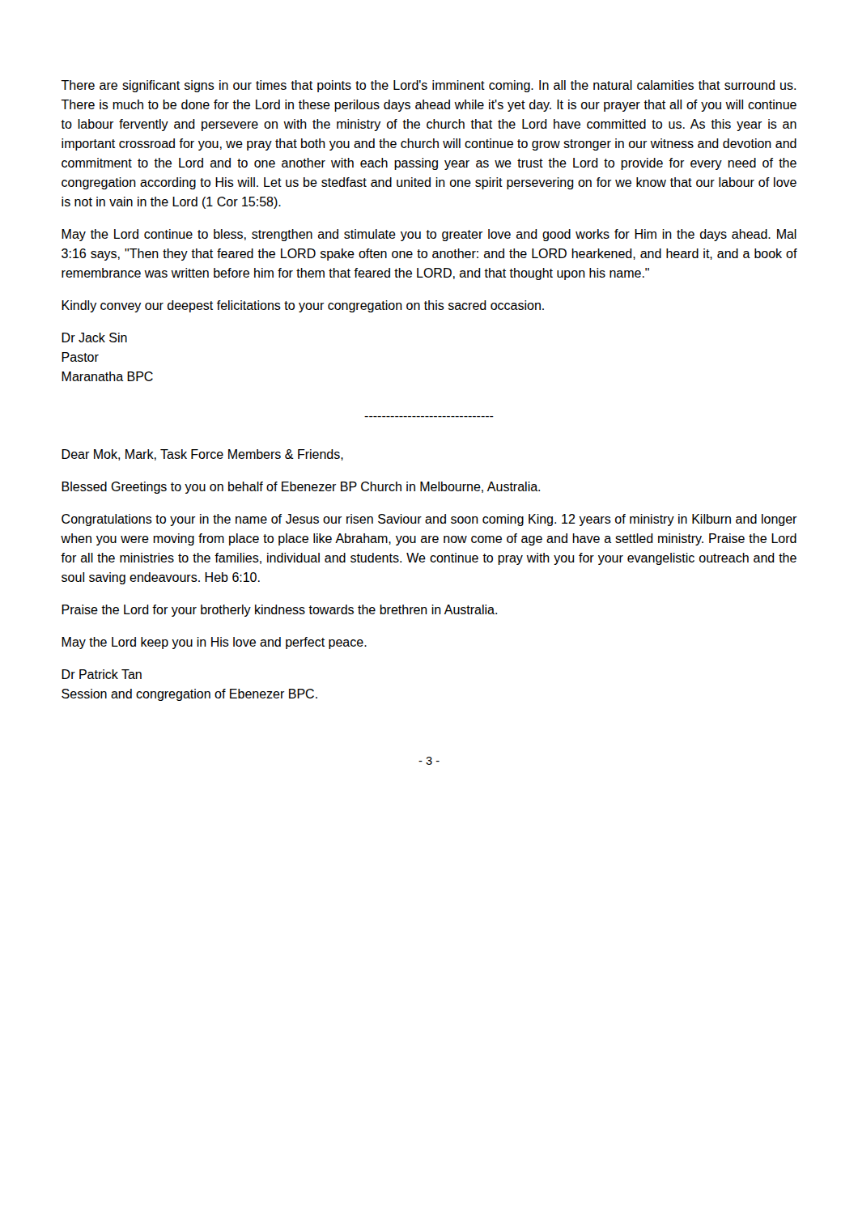There are significant signs in our times that points to the Lord's imminent coming. In all the natural calamities that surround us. There is much to be done for the Lord in these perilous days ahead while it's yet day. It is our prayer that all of you will continue to labour fervently and persevere on with the ministry of the church that the Lord have committed to us. As this year is an important crossroad for you, we pray that both you and the church will continue to grow stronger in our witness and devotion and commitment to the Lord and to one another with each passing year as we trust the Lord to provide for every need of the congregation according to His will. Let us be stedfast and united in one spirit persevering on for we know that our labour of love is not in vain in the Lord (1 Cor 15:58).
May the Lord continue to bless, strengthen and stimulate you to greater love and good works for Him in the days ahead. Mal 3:16 says, "Then they that feared the LORD spake often one to another: and the LORD hearkened, and heard it, and a book of remembrance was written before him for them that feared the LORD, and that thought upon his name."
Kindly convey our deepest felicitations to your congregation on this sacred occasion.
Dr Jack Sin
Pastor
Maranatha BPC
------------------------------
Dear Mok, Mark, Task Force Members & Friends,
Blessed Greetings to you on behalf of Ebenezer BP Church in Melbourne, Australia.
Congratulations to your in the name of Jesus our risen Saviour and soon coming King. 12 years of ministry in Kilburn and longer when you were moving from place to place like Abraham, you are now come of age and have a settled ministry. Praise the Lord for all the ministries to the families, individual and students. We continue to pray with you for your evangelistic outreach and the soul saving endeavours. Heb 6:10.
Praise the Lord for your brotherly kindness towards the brethren in Australia.
May the Lord keep you in His love and perfect peace.
Dr Patrick Tan
Session and congregation of Ebenezer BPC.
- 3 -